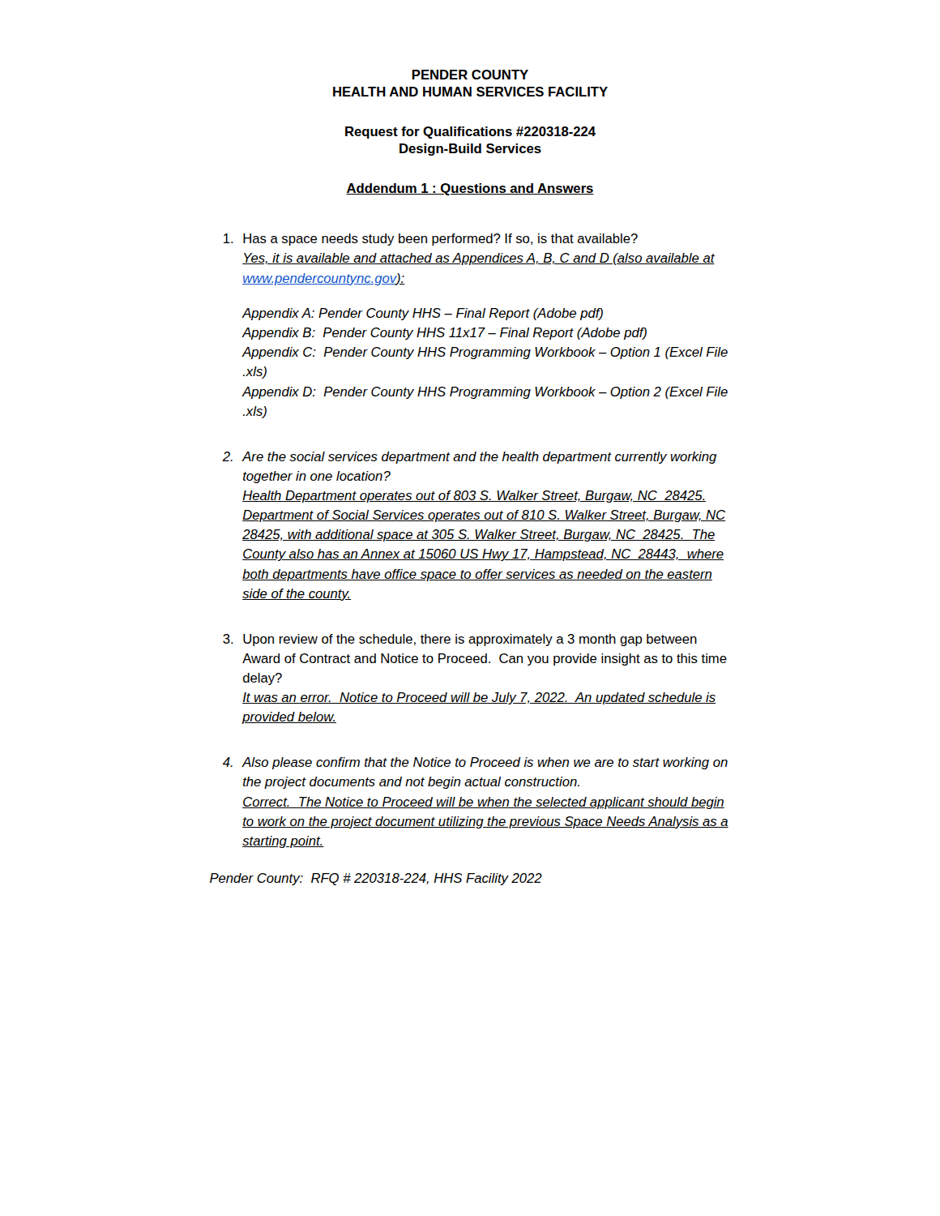PENDER COUNTY
HEALTH AND HUMAN SERVICES FACILITY
Request for Qualifications #220318-224
Design-Build Services
Addendum 1 : Questions and Answers
Has a space needs study been performed? If so, is that available?
Yes, it is available and attached as Appendices A, B, C and D (also available at www.pendercountync.gov):
Appendix A: Pender County HHS – Final Report (Adobe pdf)
Appendix B: Pender County HHS 11x17 – Final Report (Adobe pdf)
Appendix C: Pender County HHS Programming Workbook – Option 1 (Excel File .xls)
Appendix D: Pender County HHS Programming Workbook – Option 2 (Excel File .xls)
Are the social services department and the health department currently working together in one location?
Health Department operates out of 803 S. Walker Street, Burgaw, NC 28425. Department of Social Services operates out of 810 S. Walker Street, Burgaw, NC 28425, with additional space at 305 S. Walker Street, Burgaw, NC 28425. The County also has an Annex at 15060 US Hwy 17, Hampstead, NC 28443, where both departments have office space to offer services as needed on the eastern side of the county.
Upon review of the schedule, there is approximately a 3 month gap between Award of Contract and Notice to Proceed. Can you provide insight as to this time delay?
It was an error. Notice to Proceed will be July 7, 2022. An updated schedule is provided below.
Also please confirm that the Notice to Proceed is when we are to start working on the project documents and not begin actual construction.
Correct. The Notice to Proceed will be when the selected applicant should begin to work on the project document utilizing the previous Space Needs Analysis as a starting point.
Pender County: RFQ # 220318-224, HHS Facility 2022